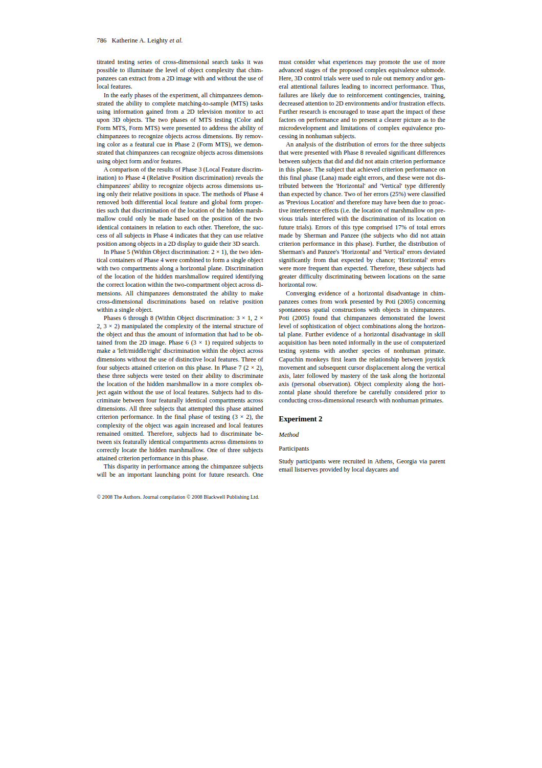786 Katherine A. Leighty et al.
titrated testing series of cross-dimensional search tasks it was possible to illuminate the level of object complexity that chimpanzees can extract from a 2D image with and without the use of local features.
In the early phases of the experiment, all chimpanzees demonstrated the ability to complete matching-to-sample (MTS) tasks using information gained from a 2D television monitor to act upon 3D objects. The two phases of MTS testing (Color and Form MTS, Form MTS) were presented to address the ability of chimpanzees to recognize objects across dimensions. By removing color as a featural cue in Phase 2 (Form MTS), we demonstrated that chimpanzees can recognize objects across dimensions using object form and/or features.
A comparison of the results of Phase 3 (Local Feature discrimination) to Phase 4 (Relative Position discrimination) reveals the chimpanzees' ability to recognize objects across dimensions using only their relative positions in space. The methods of Phase 4 removed both differential local feature and global form properties such that discrimination of the location of the hidden marshmallow could only be made based on the position of the two identical containers in relation to each other. Therefore, the success of all subjects in Phase 4 indicates that they can use relative position among objects in a 2D display to guide their 3D search.
In Phase 5 (Within Object discrimination: 2 × 1), the two identical containers of Phase 4 were combined to form a single object with two compartments along a horizontal plane. Discrimination of the location of the hidden marshmallow required identifying the correct location within the two-compartment object across dimensions. All chimpanzees demonstrated the ability to make cross-dimensional discriminations based on relative position within a single object.
Phases 6 through 8 (Within Object discrimination: 3 × 1, 2 × 2, 3 × 2) manipulated the complexity of the internal structure of the object and thus the amount of information that had to be obtained from the 2D image. Phase 6 (3 × 1) required subjects to make a 'left/middle/right' discrimination within the object across dimensions without the use of distinctive local features. Three of four subjects attained criterion on this phase. In Phase 7 (2 × 2), these three subjects were tested on their ability to discriminate the location of the hidden marshmallow in a more complex object again without the use of local features. Subjects had to discriminate between four featurally identical compartments across dimensions. All three subjects that attempted this phase attained criterion performance. In the final phase of testing (3 × 2), the complexity of the object was again increased and local features remained omitted. Therefore, subjects had to discriminate between six featurally identical compartments across dimensions to correctly locate the hidden marshmallow. One of three subjects attained criterion performance in this phase.
This disparity in performance among the chimpanzee subjects will be an important launching point for future research. One must consider what experiences may promote the use of more advanced stages of the proposed complex equivalence submode. Here, 3D control trials were used to rule out memory and/or general attentional failures leading to incorrect performance. Thus, failures are likely due to reinforcement contingencies, training, decreased attention to 2D environments and/or frustration effects. Further research is encouraged to tease apart the impact of these factors on performance and to present a clearer picture as to the microdevelopment and limitations of complex equivalence processing in nonhuman subjects.
An analysis of the distribution of errors for the three subjects that were presented with Phase 8 revealed significant differences between subjects that did and did not attain criterion performance in this phase. The subject that achieved criterion performance on this final phase (Lana) made eight errors, and these were not distributed between the 'Horizontal' and 'Vertical' type differently than expected by chance. Two of her errors (25%) were classified as 'Previous Location' and therefore may have been due to proactive interference effects (i.e. the location of marshmallow on previous trials interfered with the discrimination of its location on future trials). Errors of this type comprised 17% of total errors made by Sherman and Panzee (the subjects who did not attain criterion performance in this phase). Further, the distribution of Sherman's and Panzee's 'Horizontal' and 'Vertical' errors deviated significantly from that expected by chance; 'Horizontal' errors were more frequent than expected. Therefore, these subjects had greater difficulty discriminating between locations on the same horizontal row.
Converging evidence of a horizontal disadvantage in chimpanzees comes from work presented by Poti (2005) concerning spontaneous spatial constructions with objects in chimpanzees. Poti (2005) found that chimpanzees demonstrated the lowest level of sophistication of object combinations along the horizontal plane. Further evidence of a horizontal disadvantage in skill acquisition has been noted informally in the use of computerized testing systems with another species of nonhuman primate. Capuchin monkeys first learn the relationship between joystick movement and subsequent cursor displacement along the vertical axis, later followed by mastery of the task along the horizontal axis (personal observation). Object complexity along the horizontal plane should therefore be carefully considered prior to conducting cross-dimensional research with nonhuman primates.
Experiment 2
Method
Participants
Study participants were recruited in Athens, Georgia via parent email listserves provided by local daycares and
© 2008 The Authors. Journal compilation © 2008 Blackwell Publishing Ltd.